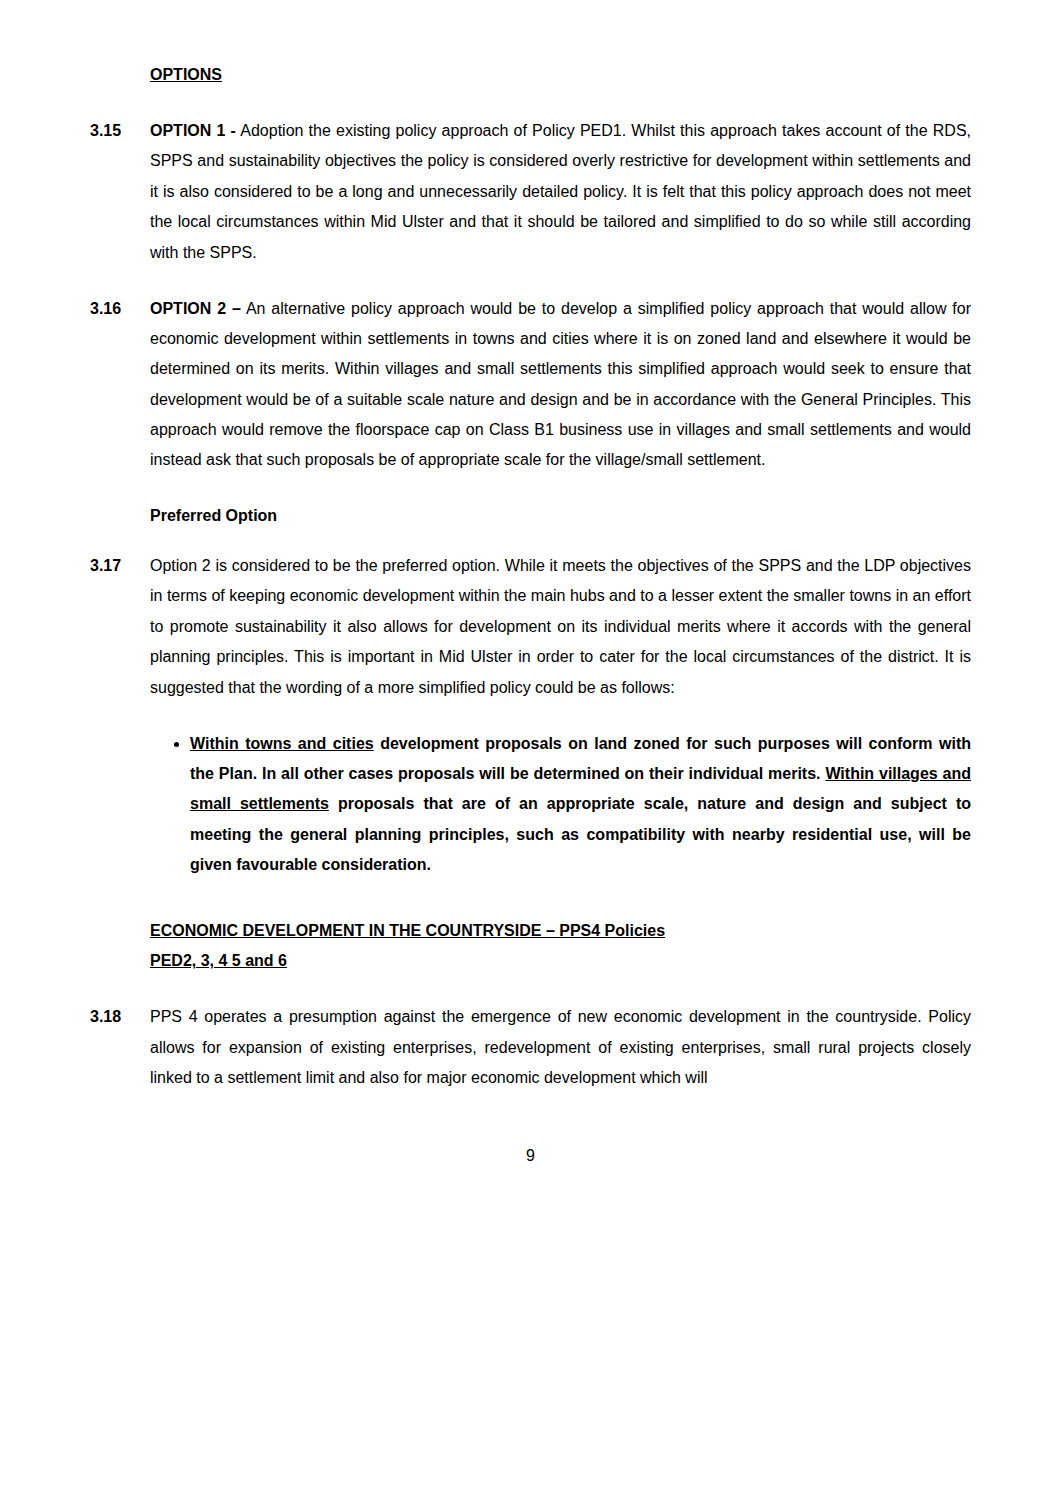OPTIONS
3.15
OPTION 1 - Adoption the existing policy approach of Policy PED1. Whilst this approach takes account of the RDS, SPPS and sustainability objectives the policy is considered overly restrictive for development within settlements and it is also considered to be a long and unnecessarily detailed policy. It is felt that this policy approach does not meet the local circumstances within Mid Ulster and that it should be tailored and simplified to do so while still according with the SPPS.
3.16
OPTION 2 – An alternative policy approach would be to develop a simplified policy approach that would allow for economic development within settlements in towns and cities where it is on zoned land and elsewhere it would be determined on its merits. Within villages and small settlements this simplified approach would seek to ensure that development would be of a suitable scale nature and design and be in accordance with the General Principles. This approach would remove the floorspace cap on Class B1 business use in villages and small settlements and would instead ask that such proposals be of appropriate scale for the village/small settlement.
Preferred Option
3.17
Option 2 is considered to be the preferred option. While it meets the objectives of the SPPS and the LDP objectives in terms of keeping economic development within the main hubs and to a lesser extent the smaller towns in an effort to promote sustainability it also allows for development on its individual merits where it accords with the general planning principles. This is important in Mid Ulster in order to cater for the local circumstances of the district. It is suggested that the wording of a more simplified policy could be as follows:
Within towns and cities development proposals on land zoned for such purposes will conform with the Plan. In all other cases proposals will be determined on their individual merits. Within villages and small settlements proposals that are of an appropriate scale, nature and design and subject to meeting the general planning principles, such as compatibility with nearby residential use, will be given favourable consideration.
ECONOMIC DEVELOPMENT IN THE COUNTRYSIDE – PPS4 Policies
PED2, 3, 4 5 and 6
3.18
PPS 4 operates a presumption against the emergence of new economic development in the countryside. Policy allows for expansion of existing enterprises, redevelopment of existing enterprises, small rural projects closely linked to a settlement limit and also for major economic development which will
9